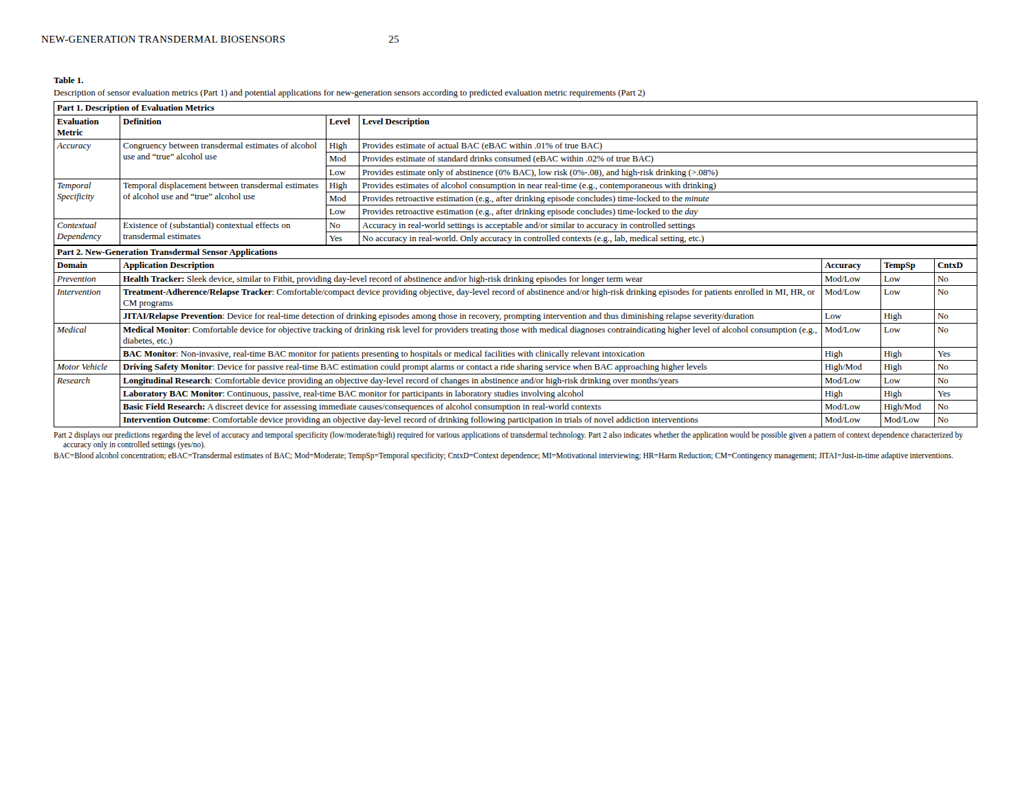New-Generation Transdermal Biosensors 25
Table 1.
Description of sensor evaluation metrics (Part 1) and potential applications for new-generation sensors according to predicted evaluation metric requirements (Part 2)
| Part 1. Description of Evaluation Metrics |
| Evaluation Metric | Definition | Level | Level Description |
| Accuracy | Congruency between transdermal estimates of alcohol use and “true” alcohol use | High | Provides estimate of actual BAC (eBAC within .01% of true BAC) |
| Mod | Provides estimate of standard drinks consumed (eBAC within .02% of true BAC) |
| Low | Provides estimate only of abstinence (0% BAC), low risk (0%-.08), and high-risk drinking (>.08%) |
| Temporal Specificity | Temporal displacement between transdermal estimates of alcohol use and “true” alcohol use | High | Provides estimates of alcohol consumption in near real-time (e.g., contemporaneous with drinking) |
| Mod | Provides retroactive estimation (e.g., after drinking episode concludes) time-locked to the minute |
| Low | Provides retroactive estimation (e.g., after drinking episode concludes) time-locked to the day |
| Contextual Dependency | Existence of (substantial) contextual effects on transdermal estimates | No | Accuracy in real-world settings is acceptable and/or similar to accuracy in controlled settings |
| Yes | No accuracy in real-world. Only accuracy in controlled contexts (e.g., lab, medical setting, etc.) |
| Part 2. New-Generation Transdermal Sensor Applications |
| Domain | Application Description | Accuracy | TempSp | CntxD |
| Prevention | Health Tracker: Sleek device, similar to Fitbit, providing day-level record of abstinence and/or high-risk drinking episodes for longer term wear | Mod/Low | Low | No |
| Intervention | Treatment-Adherence/Relapse Tracker : Comfortable/compact device providing objective, day-level record of abstinence and/or high-risk drinking episodes for patients enrolled in MI, HR, or CM programs | Mod/Low | Low | No |
| JITAI/Relapse Prevention : Device for real-time detection of drinking episodes among those in recovery, prompting intervention and thus diminishing relapse severity/duration | Low | High | No |
| Medical | Medical Monitor : Comfortable device for objective tracking of drinking risk level for providers treating those with medical diagnoses contraindicating higher level of alcohol consumption (e.g., diabetes, etc.) | Mod/Low | Low | No |
| BAC Monitor : Non-invasive, real-time BAC monitor for patients presenting to hospitals or medical facilities with clinically relevant intoxication | High | High | Yes |
| Motor Vehicle | Driving Safety Monitor : Device for passive real-time BAC estimation could prompt alarms or contact a ride sharing service when BAC approaching higher levels | High/Mod | High | No |
| Research | Longitudinal Research : Comfortable device providing an objective day-level record of changes in abstinence and/or high-risk drinking over months/years | Mod/Low | Low | No |
| Laboratory BAC Monitor : Continuous, passive, real-time BAC monitor for participants in laboratory studies involving alcohol | High | High | Yes |
| Basic Field Research: A discreet device for assessing immediate causes/consequences of alcohol consumption in real-world contexts | Mod/Low | High/Mod | No |
| Intervention Outcome : Comfortable device providing an objective day-level record of drinking following participation in trials of novel addiction interventions | Mod/Low | Mod/Low | No |
Part 2 displays our predictions regarding the level of accuracy and temporal specificity (low/moderate/high) required for various applications of transdermal technology. Part 2 also indicates whether the application would be possible given a pattern of context dependence characterized by accuracy only in controlled settings (yes/no).
BAC=Blood alcohol concentration; eBAC=Transdermal estimates of BAC; Mod=Moderate; TempSp=Temporal specificity; CntxD=Context dependence; MI=Motivational interviewing; HR=Harm Reduction; CM=Contingency management; JITAI=Just-in-time adaptive interventions.